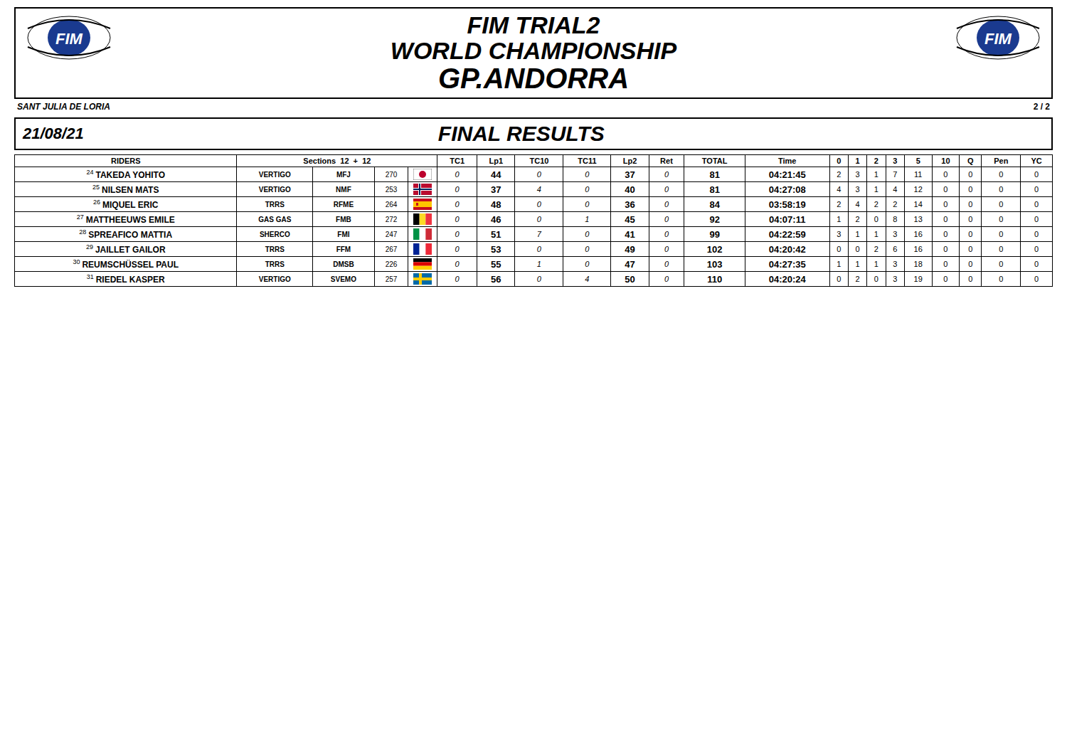FIM
FIM TRIAL2
WORLD CHAMPIONSHIP
GP.ANDORRA
FIM
SANT JULIA DE LORIA
2 / 2
21/08/21
FINAL RESULTS
| RIDERS | Sections 12 + 12 | TC1 | Lp1 | TC10 | TC11 | Lp2 | Ret | TOTAL | Time | 0 | 1 | 2 | 3 | 5 | 10 | Q | Pen | YC |
| --- | --- | --- | --- | --- | --- | --- | --- | --- | --- | --- | --- | --- | --- | --- | --- | --- | --- | --- |
| 24 TAKEDA YOHITO | VERTIGO | MFJ | 270 | | 0 | 44 | 0 | 0 | 37 | 0 | 81 | 04:21:45 | 2 | 3 | 1 | 7 | 11 | 0 | 0 | 0 | 0 |
| 25 NILSEN MATS | VERTIGO | NMF | 253 | | 0 | 37 | 4 | 0 | 40 | 0 | 81 | 04:27:08 | 4 | 3 | 1 | 4 | 12 | 0 | 0 | 0 | 0 |
| 26 MIQUEL ERIC | TRRS | RFME | 264 | | 0 | 48 | 0 | 0 | 36 | 0 | 84 | 03:58:19 | 2 | 4 | 2 | 2 | 14 | 0 | 0 | 0 | 0 |
| 27 MATTHEEUWS EMILE | GAS GAS | FMB | 272 | | 0 | 46 | 0 | 1 | 45 | 0 | 92 | 04:07:11 | 1 | 2 | 0 | 8 | 13 | 0 | 0 | 0 | 0 |
| 28 SPREAFICO MATTIA | SHERCO | FMI | 247 | | 0 | 51 | 7 | 0 | 41 | 0 | 99 | 04:22:59 | 3 | 1 | 1 | 3 | 16 | 0 | 0 | 0 | 0 |
| 29 JAILLET GAILOR | TRRS | FFM | 267 | | 0 | 53 | 0 | 0 | 49 | 0 | 102 | 04:20:42 | 0 | 0 | 2 | 6 | 16 | 0 | 0 | 0 | 0 |
| 30 REUMSCHÜSSEL PAUL | TRRS | DMSB | 226 | | 0 | 55 | 1 | 0 | 47 | 0 | 103 | 04:27:35 | 1 | 1 | 1 | 3 | 18 | 0 | 0 | 0 | 0 |
| 31 RIEDEL KASPER | VERTIGO | SVEMO | 257 | | 0 | 56 | 0 | 4 | 50 | 0 | 110 | 04:20:24 | 0 | 2 | 0 | 3 | 19 | 0 | 0 | 0 | 0 |